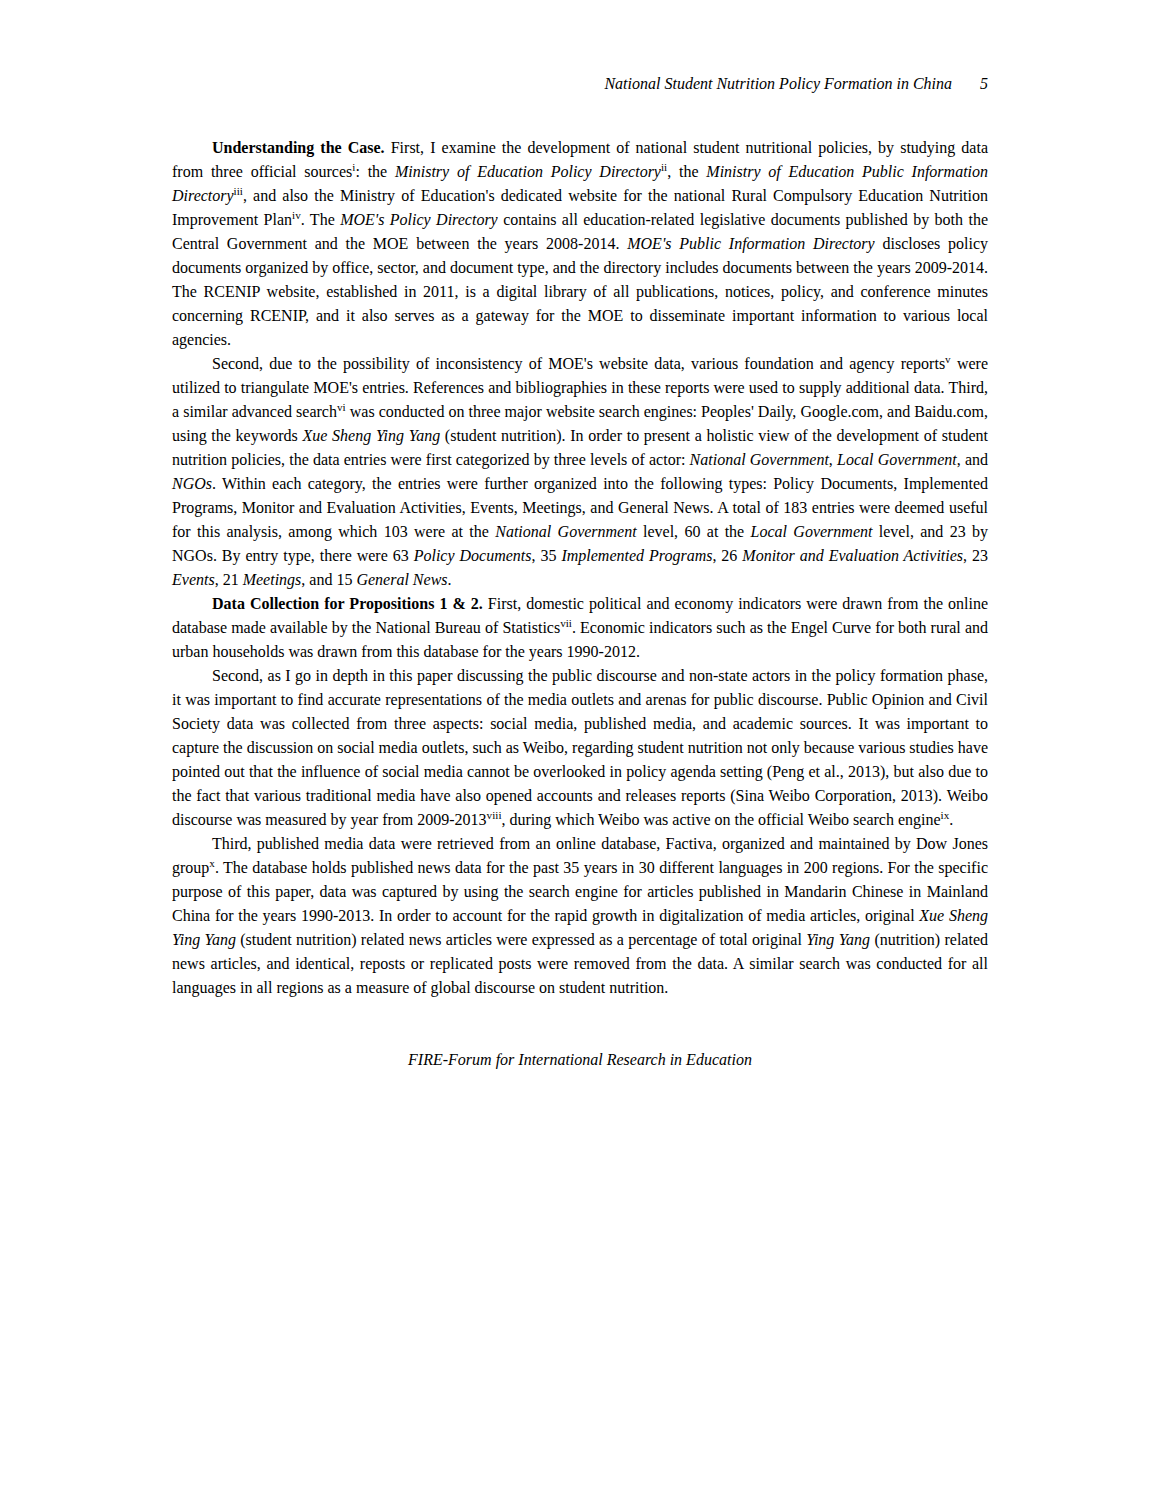National Student Nutrition Policy Formation in China 5
Understanding the Case. First, I examine the development of national student nutritional policies, by studying data from three official sourcesi: the Ministry of Education Policy Directoryii, the Ministry of Education Public Information Directoryiii, and also the Ministry of Education's dedicated website for the national Rural Compulsory Education Nutrition Improvement Planiv. The MOE's Policy Directory contains all education-related legislative documents published by both the Central Government and the MOE between the years 2008-2014. MOE's Public Information Directory discloses policy documents organized by office, sector, and document type, and the directory includes documents between the years 2009-2014. The RCENIP website, established in 2011, is a digital library of all publications, notices, policy, and conference minutes concerning RCENIP, and it also serves as a gateway for the MOE to disseminate important information to various local agencies.
Second, due to the possibility of inconsistency of MOE's website data, various foundation and agency reportsv were utilized to triangulate MOE's entries. References and bibliographies in these reports were used to supply additional data. Third, a similar advanced searchvi was conducted on three major website search engines: Peoples' Daily, Google.com, and Baidu.com, using the keywords Xue Sheng Ying Yang (student nutrition). In order to present a holistic view of the development of student nutrition policies, the data entries were first categorized by three levels of actor: National Government, Local Government, and NGOs. Within each category, the entries were further organized into the following types: Policy Documents, Implemented Programs, Monitor and Evaluation Activities, Events, Meetings, and General News. A total of 183 entries were deemed useful for this analysis, among which 103 were at the National Government level, 60 at the Local Government level, and 23 by NGOs. By entry type, there were 63 Policy Documents, 35 Implemented Programs, 26 Monitor and Evaluation Activities, 23 Events, 21 Meetings, and 15 General News.
Data Collection for Propositions 1 & 2. First, domestic political and economy indicators were drawn from the online database made available by the National Bureau of Statisticsvii. Economic indicators such as the Engel Curve for both rural and urban households was drawn from this database for the years 1990-2012.
Second, as I go in depth in this paper discussing the public discourse and non-state actors in the policy formation phase, it was important to find accurate representations of the media outlets and arenas for public discourse. Public Opinion and Civil Society data was collected from three aspects: social media, published media, and academic sources. It was important to capture the discussion on social media outlets, such as Weibo, regarding student nutrition not only because various studies have pointed out that the influence of social media cannot be overlooked in policy agenda setting (Peng et al., 2013), but also due to the fact that various traditional media have also opened accounts and releases reports (Sina Weibo Corporation, 2013). Weibo discourse was measured by year from 2009-2013viii, during which Weibo was active on the official Weibo search engineix.
Third, published media data were retrieved from an online database, Factiva, organized and maintained by Dow Jones groupx. The database holds published news data for the past 35 years in 30 different languages in 200 regions. For the specific purpose of this paper, data was captured by using the search engine for articles published in Mandarin Chinese in Mainland China for the years 1990-2013. In order to account for the rapid growth in digitalization of media articles, original Xue Sheng Ying Yang (student nutrition) related news articles were expressed as a percentage of total original Ying Yang (nutrition) related news articles, and identical, reposts or replicated posts were removed from the data. A similar search was conducted for all languages in all regions as a measure of global discourse on student nutrition.
FIRE-Forum for International Research in Education